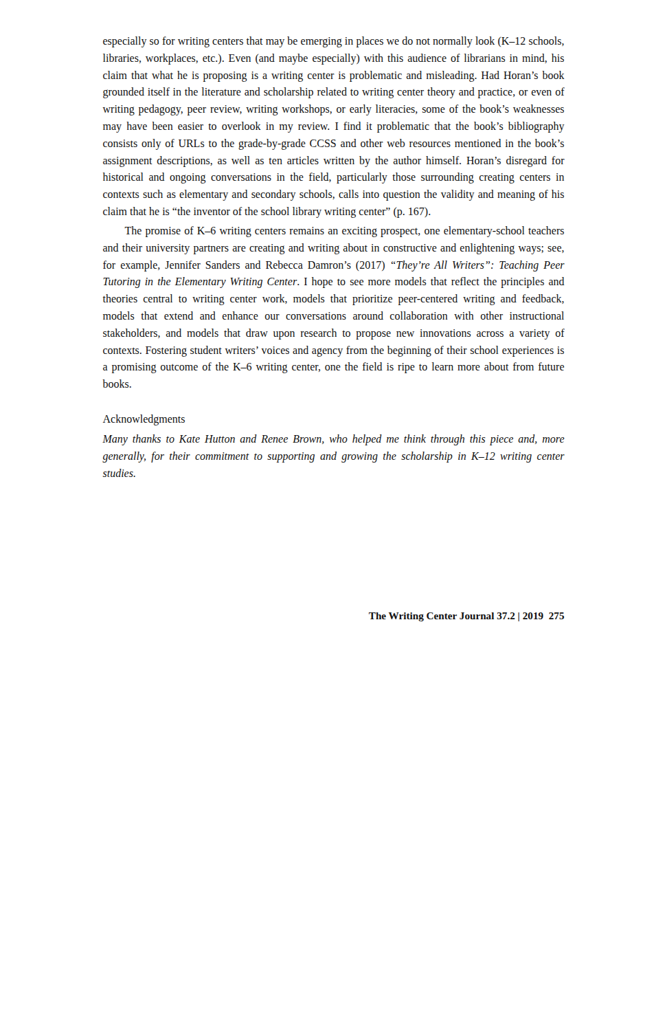especially so for writing centers that may be emerging in places we do not normally look (K–12 schools, libraries, workplaces, etc.). Even (and maybe especially) with this audience of librarians in mind, his claim that what he is proposing is a writing center is problematic and misleading. Had Horan’s book grounded itself in the literature and scholarship related to writing center theory and practice, or even of writing pedagogy, peer review, writing workshops, or early literacies, some of the book’s weaknesses may have been easier to overlook in my review. I find it problematic that the book’s bibliography consists only of URLs to the grade-by-grade CCSS and other web resources mentioned in the book’s assignment descriptions, as well as ten articles written by the author himself. Horan’s disregard for historical and ongoing conversations in the field, particularly those surrounding creating centers in contexts such as elementary and secondary schools, calls into question the validity and meaning of his claim that he is “the inventor of the school library writing center” (p. 167).
The promise of K–6 writing centers remains an exciting prospect, one elementary-school teachers and their university partners are creating and writing about in constructive and enlightening ways; see, for example, Jennifer Sanders and Rebecca Damron’s (2017) “They’re All Writers”: Teaching Peer Tutoring in the Elementary Writing Center. I hope to see more models that reflect the principles and theories central to writing center work, models that prioritize peer-centered writing and feedback, models that extend and enhance our conversations around collaboration with other instructional stakeholders, and models that draw upon research to propose new innovations across a variety of contexts. Fostering student writers’ voices and agency from the beginning of their school experiences is a promising outcome of the K–6 writing center, one the field is ripe to learn more about from future books.
Acknowledgments
Many thanks to Kate Hutton and Renee Brown, who helped me think through this piece and, more generally, for their commitment to supporting and growing the scholarship in K–12 writing center studies.
The Writing Center Journal 37.2 | 2019 275